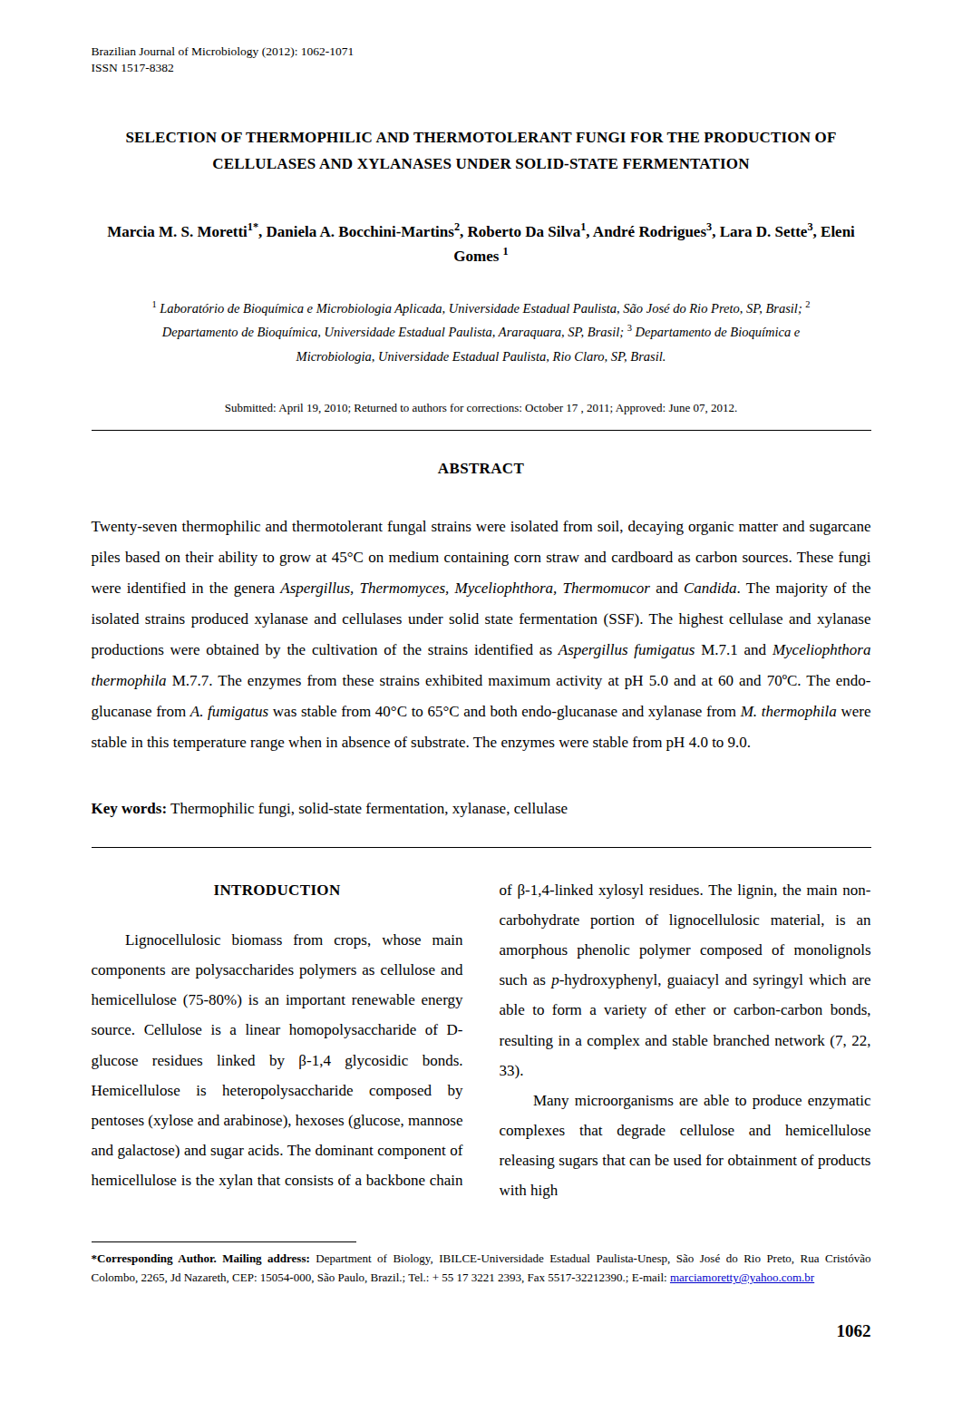Brazilian Journal of Microbiology (2012): 1062-1071
ISSN 1517-8382
Selection of thermophilic and thermotolerant fungi for the production of cellulases and xylanases under solid-state fermentation
Marcia M. S. Moretti1*, Daniela A. Bocchini-Martins2, Roberto Da Silva1, André Rodrigues3, Lara D. Sette3, Eleni Gomes 1
1 Laboratório de Bioquímica e Microbiologia Aplicada, Universidade Estadual Paulista, São José do Rio Preto, SP, Brasil; 2
Departamento de Bioquímica, Universidade Estadual Paulista, Araraquara, SP, Brasil; 3 Departamento de Bioquímica e
Microbiologia, Universidade Estadual Paulista, Rio Claro, SP, Brasil.
Submitted: April 19, 2010; Returned to authors for corrections: October 17 , 2011; Approved: June 07, 2012.
ABSTRACT
Twenty-seven thermophilic and thermotolerant fungal strains were isolated from soil, decaying organic matter and sugarcane piles based on their ability to grow at 45°C on medium containing corn straw and cardboard as carbon sources. These fungi were identified in the genera Aspergillus, Thermomyces, Myceliophthora, Thermomucor and Candida. The majority of the isolated strains produced xylanase and cellulases under solid state fermentation (SSF). The highest cellulase and xylanase productions were obtained by the cultivation of the strains identified as Aspergillus fumigatus M.7.1 and Myceliophthora thermophila M.7.7. The enzymes from these strains exhibited maximum activity at pH 5.0 and at 60 and 70ºC. The endo-glucanase from A. fumigatus was stable from 40°C to 65°C and both endo-glucanase and xylanase from M. thermophila were stable in this temperature range when in absence of substrate. The enzymes were stable from pH 4.0 to 9.0.
Key words: Thermophilic fungi, solid-state fermentation, xylanase, cellulase
INTRODUCTION
Lignocellulosic biomass from crops, whose main components are polysaccharides polymers as cellulose and hemicellulose (75-80%) is an important renewable energy source. Cellulose is a linear homopolysaccharide of D-glucose residues linked by β-1,4 glycosidic bonds. Hemicellulose is heteropolysaccharide composed by pentoses (xylose and arabinose), hexoses (glucose, mannose and galactose) and sugar acids. The dominant component of hemicellulose is the xylan that consists of a backbone chain of β-1,4-linked xylosyl residues. The lignin, the main non-carbohydrate portion of lignocellulosic material, is an amorphous phenolic polymer composed of monolignols such as p-hydroxyphenyl, guaiacyl and syringyl which are able to form a variety of ether or carbon-carbon bonds, resulting in a complex and stable branched network (7, 22, 33).
Many microorganisms are able to produce enzymatic complexes that degrade cellulose and hemicellulose releasing sugars that can be used for obtainment of products with high
*Corresponding Author. Mailing address: Department of Biology, IBILCE-Universidade Estadual Paulista-Unesp, São José do Rio Preto, Rua Cristóvão Colombo, 2265, Jd Nazareth, CEP: 15054-000, São Paulo, Brazil.; Tel.: + 55 17 3221 2393, Fax 5517-32212390.; E-mail: marciamoretty@yahoo.com.br
1062